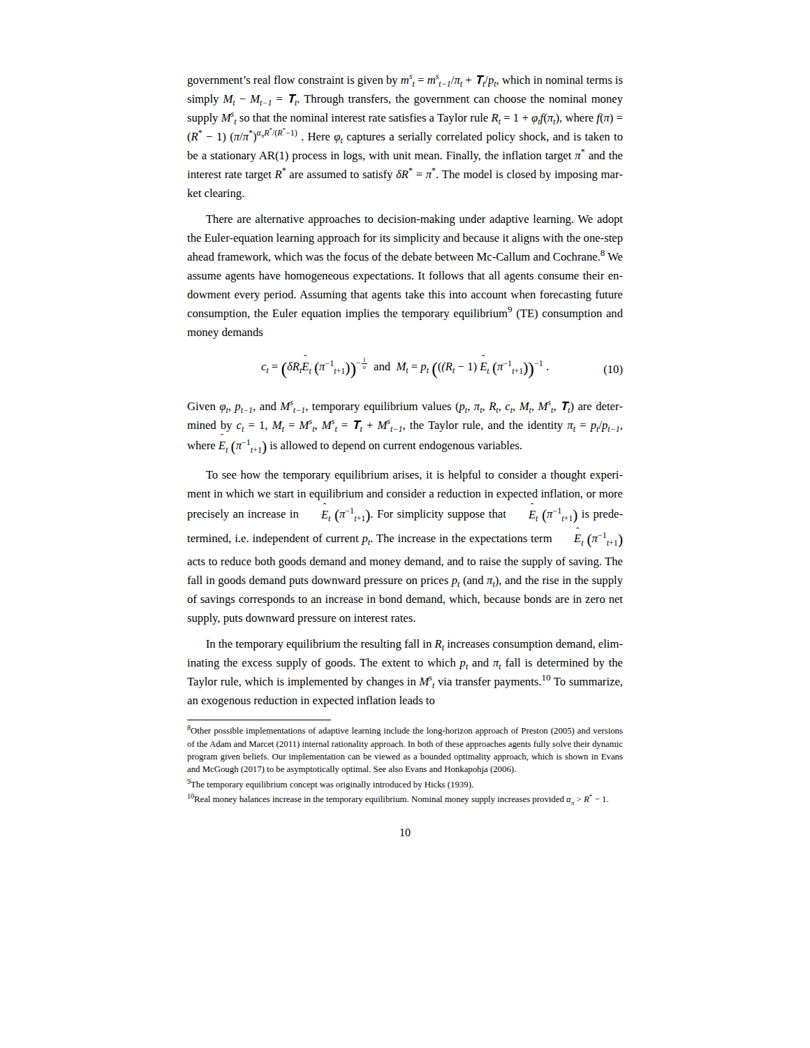government’s real flow constraint is given by mst = mst−1/πt + 𝐓t/pt, which in nominal terms is simply Mt − Mt−1 = 𝐓t. Through transfers, the government can choose the nominal money supply Mst so that the nominal interest rate satisfies a Taylor rule Rt = 1 + φt f(πt), where f(π) = (R* − 1) (π/π*)απR*/(R*−1) . Here φt captures a serially correlated policy shock, and is taken to be a stationary AR(1) process in logs, with unit mean. Finally, the inflation target π* and the interest rate target R* are assumed to satisfy δR* = π*. The model is closed by imposing market clearing.
There are alternative approaches to decision-making under adaptive learning. We adopt the Euler-equation learning approach for its simplicity and because it aligns with the one-step ahead framework, which was the focus of the debate between Mc-Callum and Cochrane.8 We assume agents have homogeneous expectations. It follows that all agents consume their endowment every period. Assuming that agents take this into account when forecasting future consumption, the Euler equation implies the temporary equilibrium9 (TE) consumption and money demands
ct = (δRt̂Et (π−1t+1))−1 σ and Mt = pt (((Rt − 1) ̂Et (π−1t+1))−1 . (10)
Given φt, pt−1, and Mst−1, temporary equilibrium values (pt, πt, Rt, ct, Mt, Mst, 𝐓t) are determined by ct = 1, Mt = Mst, Mst = 𝐓t + Mst−1, the Taylor rule, and the identity πt = pt/pt−1, where ̂Et (π−1t+1) is allowed to depend on current endogenous variables.
To see how the temporary equilibrium arises, it is helpful to consider a thought experiment in which we start in equilibrium and consider a reduction in expected inflation, or more precisely an increase in ̂Et (π−1t+1). For simplicity suppose that ̂Et (π−1t+1) is predetermined, i.e. independent of current pt. The increase in the expectations term ̂Et (π−1t+1) acts to reduce both goods demand and money demand, and to raise the supply of saving. The fall in goods demand puts downward pressure on prices pt (and πt), and the rise in the supply of savings corresponds to an increase in bond demand, which, because bonds are in zero net supply, puts downward pressure on interest rates.
In the temporary equilibrium the resulting fall in Rt increases consumption demand, eliminating the excess supply of goods. The extent to which pt and πt fall is determined by the Taylor rule, which is implemented by changes in Mst via transfer payments.10 To summarize, an exogenous reduction in expected inflation leads to
8 Other possible implementations of adaptive learning include the long-horizon approach of Preston (2005) and versions of the Adam and Marcet (2011) internal rationality approach. In both of these approaches agents fully solve their dynamic program given beliefs. Our implementation can be viewed as a bounded optimality approach, which is shown in Evans and McGough (2017) to be asymptotically optimal. See also Evans and Honkapohja (2006).
9 The temporary equilibrium concept was originally introduced by Hicks (1939).
10 Real money balances increase in the temporary equilibrium. Nominal money supply increases provided απ > R* − 1.
10